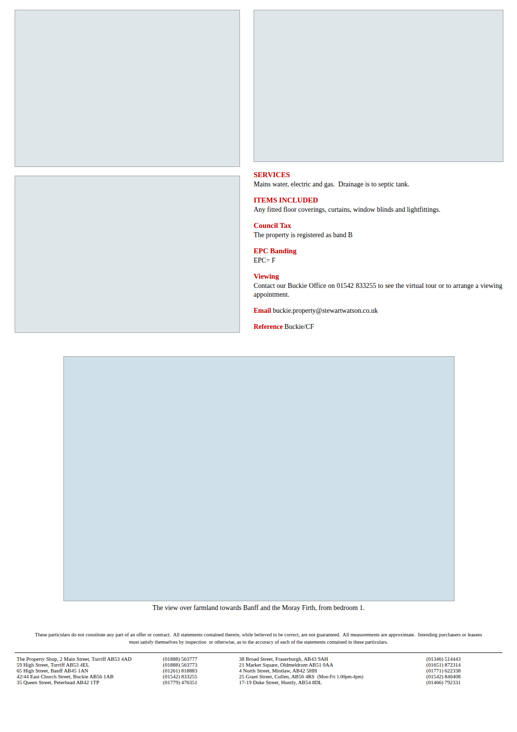SERVICES
Mains water, electric and gas. Drainage is to septic tank.
ITEMS INCLUDED
Any fitted floor coverings, curtains, window blinds and lightfittings.
Council Tax
The property is registered as band B
EPC Banding
EPC= F
Viewing
Contact our Buckie Office on 01542 833255 to see the virtual tour or to arrange a viewing appointment.
Email buckie.property@stewartwatson.co.uk
Reference Buckie/CF
The view over farmland towards Banff and the Moray Firth, from bedroom 1.
These particulars do not constitute any part of an offer or contract. All statements contained therein, while believed to be correct, are not guaranteed. All measurements are approximate. Intending purchasers or leasees must satisfy themselves by inspection or otherwise, as to the accuracy of each of the statements contained in these particulars.
| The Property Shop, 2 Main Street, Turriff AB53 4AD | (01888) 563777 | 38 Broad Street, Fraserburgh, AB43 9AH | (01346) 514443 |
| 59 High Street, Turriff AB53 4EL | (01888) 563773 | 21 Market Square, Oldmeldrum AB51 0AA | (01651) 872314 |
| 65 High Street, Banff AB45 1AN | (01261) 818883 | 4 North Street, Mintlaw, AB42 5HH | (01771) 622338 |
| 42/44 East Church Street, Buckie AB56 1AB | (01542) 833255 | 25 Grant Street, Cullen, AB56 4RS (Mon-Fri 1.00pm-4pm) | (01542) 840408 |
| 35 Queen Street, Peterhead AB42 1TP | (01779) 476351 | 17-19 Duke Street, Huntly, AB54 8DL | (01466) 792331 |